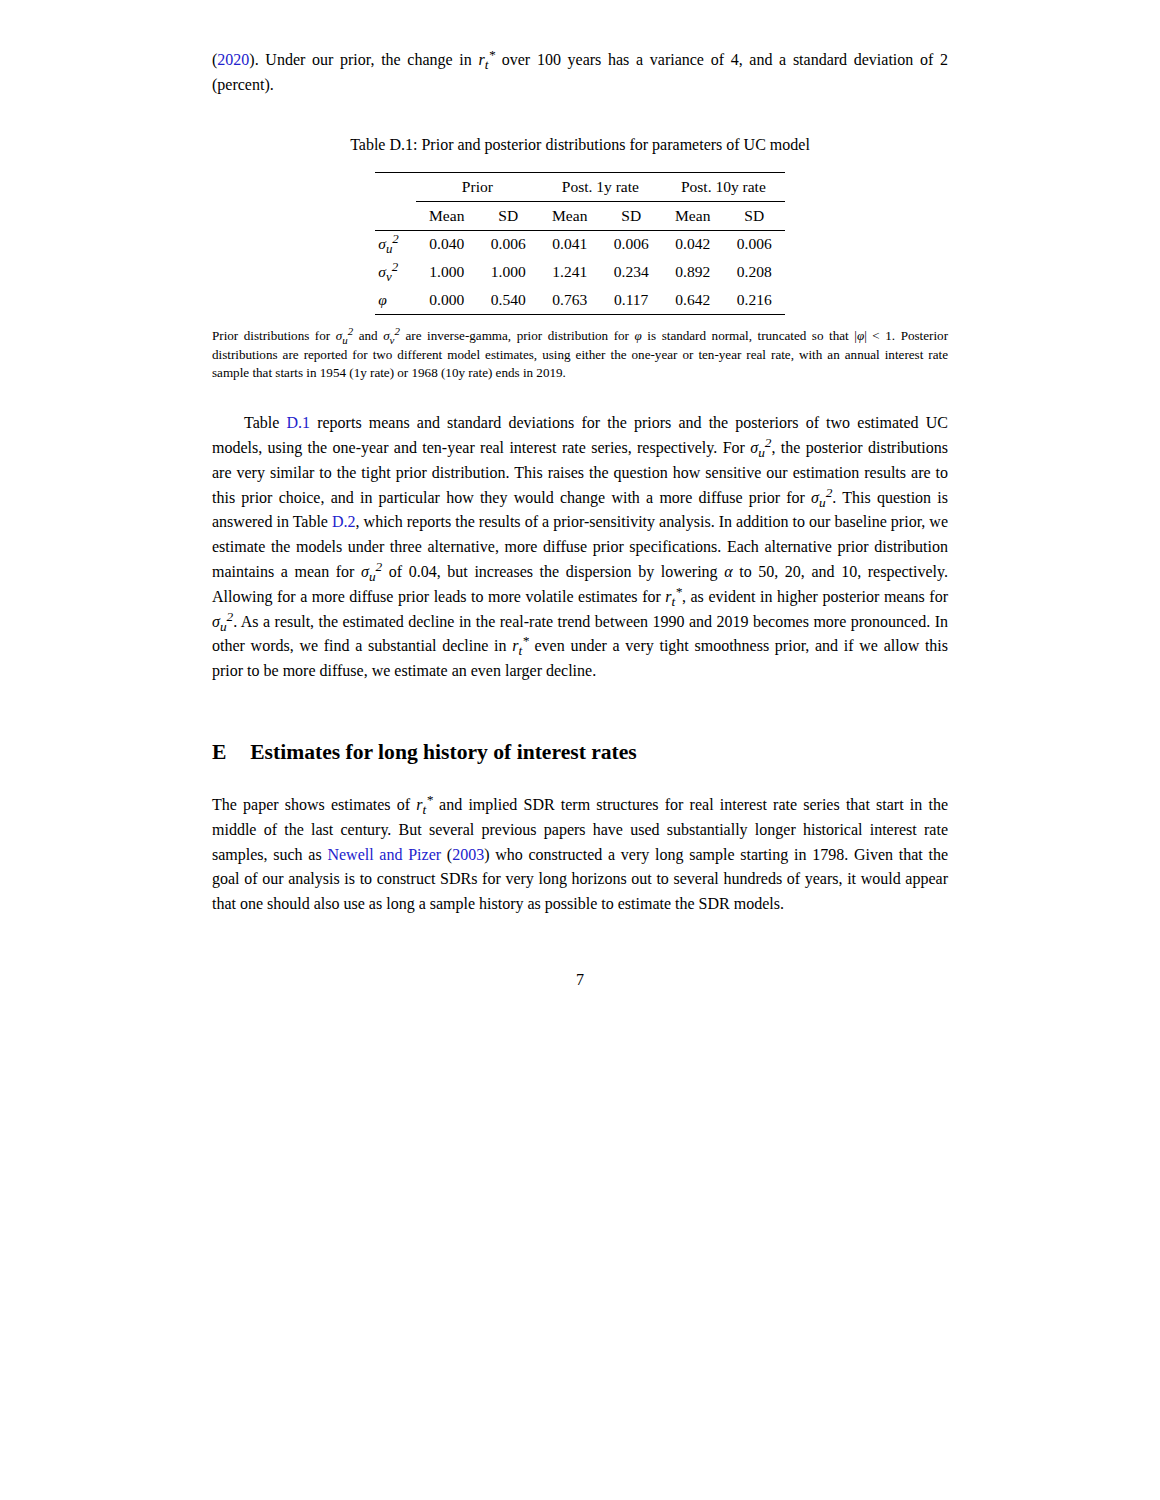(2020). Under our prior, the change in rt* over 100 years has a variance of 4, and a standard deviation of 2 (percent).
Table D.1: Prior and posterior distributions for parameters of UC model
| | Prior | Post. 1y rate | Post. 10y rate |
| --- | --- | --- | --- |
| | Mean | SD | Mean | SD | Mean | SD |
| σ u 2 | 0.040 | 0.006 | 0.041 | 0.006 | 0.042 | 0.006 |
| σ v 2 | 1.000 | 1.000 | 1.241 | 0.234 | 0.892 | 0.208 |
| φ | 0.000 | 0.540 | 0.763 | 0.117 | 0.642 | 0.216 |
Prior distributions for σu2 and σv2 are inverse-gamma, prior distribution for φ is standard normal, truncated so that |φ| < 1. Posterior distributions are reported for two different model estimates, using either the one-year or ten-year real rate, with an annual interest rate sample that starts in 1954 (1y rate) or 1968 (10y rate) ends in 2019.
Table D.1 reports means and standard deviations for the priors and the posteriors of two estimated UC models, using the one-year and ten-year real interest rate series, respectively. For σu2, the posterior distributions are very similar to the tight prior distribution. This raises the question how sensitive our estimation results are to this prior choice, and in particular how they would change with a more diffuse prior for σu2. This question is answered in Table D.2, which reports the results of a prior-sensitivity analysis. In addition to our baseline prior, we estimate the models under three alternative, more diffuse prior specifications. Each alternative prior distribution maintains a mean for σu2 of 0.04, but increases the dispersion by lowering α to 50, 20, and 10, respectively. Allowing for a more diffuse prior leads to more volatile estimates for rt*, as evident in higher posterior means for σu2. As a result, the estimated decline in the real-rate trend between 1990 and 2019 becomes more pronounced. In other words, we find a substantial decline in rt* even under a very tight smoothness prior, and if we allow this prior to be more diffuse, we estimate an even larger decline.
EEstimates for long history of interest rates
The paper shows estimates of rt* and implied SDR term structures for real interest rate series that start in the middle of the last century. But several previous papers have used substantially longer historical interest rate samples, such as Newell and Pizer (2003) who constructed a very long sample starting in 1798. Given that the goal of our analysis is to construct SDRs for very long horizons out to several hundreds of years, it would appear that one should also use as long a sample history as possible to estimate the SDR models.
7